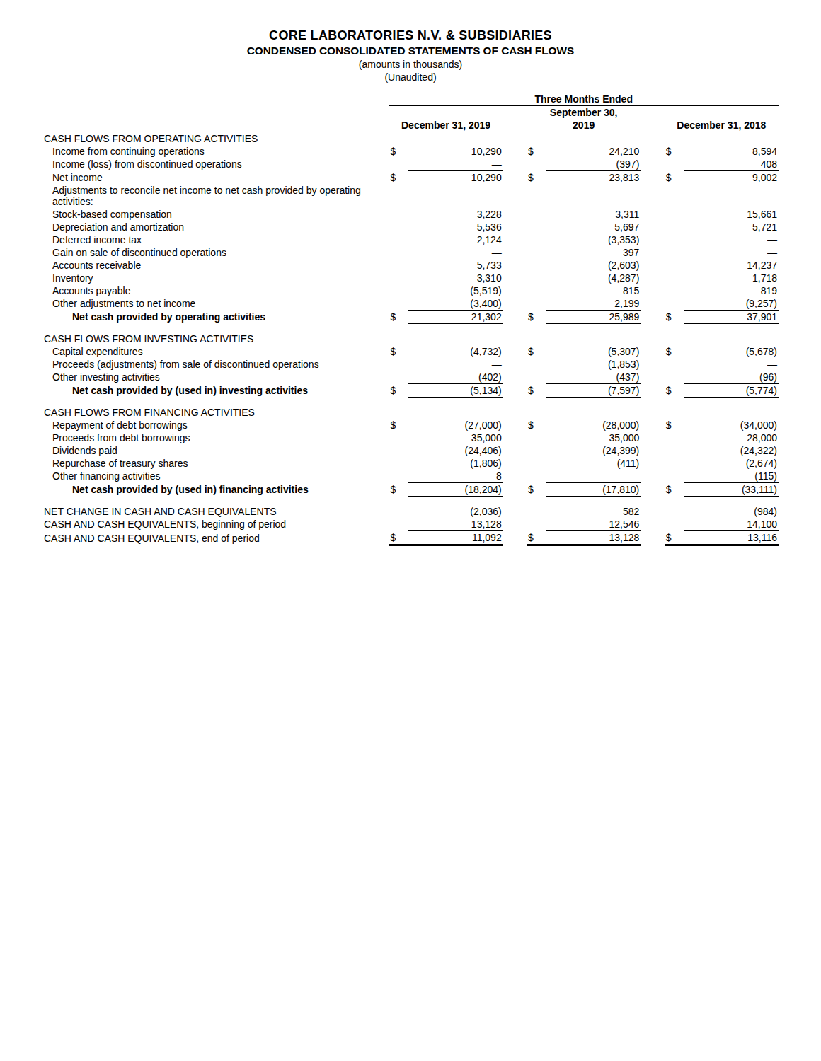CORE LABORATORIES N.V. & SUBSIDIARIES
CONDENSED CONSOLIDATED STATEMENTS OF CASH FLOWS
(amounts in thousands)
(Unaudited)
| | Three Months Ended |
| | | | September 30, | | |
| | December 31, 2019 | | 2019 | | December 31, 2018 |
| CASH FLOWS FROM OPERATING ACTIVITIES | |
| Income from continuing operations | $ | 10,290 | | $ | 24,210 | | $ | 8,594 |
| Income (loss) from discontinued operations | | — | | | (397) | | | 408 |
| Net income | $ | 10,290 | | $ | 23,813 | | $ | 9,002 |
| Adjustments to reconcile net income to net cash provided by operating activities: | |
| Stock-based compensation | | 3,228 | | | 3,311 | | | 15,661 |
| Depreciation and amortization | | 5,536 | | | 5,697 | | | 5,721 |
| Deferred income tax | | 2,124 | | | (3,353) | | | — |
| Gain on sale of discontinued operations | | — | | | 397 | | | — |
| Accounts receivable | | 5,733 | | | (2,603) | | | 14,237 |
| Inventory | | 3,310 | | | (4,287) | | | 1,718 |
| Accounts payable | | (5,519) | | | 815 | | | 819 |
| Other adjustments to net income | | (3,400) | | | 2,199 | | | (9,257) |
| Net cash provided by operating activities | $ | 21,302 | | $ | 25,989 | | $ | 37,901 |
| CASH FLOWS FROM INVESTING ACTIVITIES | |
| Capital expenditures | $ | (4,732) | | $ | (5,307) | | $ | (5,678) |
| Proceeds (adjustments) from sale of discontinued operations | | — | | | (1,853) | | | — |
| Other investing activities | | (402) | | | (437) | | | (96) |
| Net cash provided by (used in) investing activities | $ | (5,134) | | $ | (7,597) | | $ | (5,774) |
| CASH FLOWS FROM FINANCING ACTIVITIES | |
| Repayment of debt borrowings | $ | (27,000) | | $ | (28,000) | | $ | (34,000) |
| Proceeds from debt borrowings | | 35,000 | | | 35,000 | | | 28,000 |
| Dividends paid | | (24,406) | | | (24,399) | | | (24,322) |
| Repurchase of treasury shares | | (1,806) | | | (411) | | | (2,674) |
| Other financing activities | | 8 | | | — | | | (115) |
| Net cash provided by (used in) financing activities | $ | (18,204) | | $ | (17,810) | | $ | (33,111) |
| NET CHANGE IN CASH AND CASH EQUIVALENTS | | (2,036) | | | 582 | | | (984) |
| CASH AND CASH EQUIVALENTS, beginning of period | | 13,128 | | | 12,546 | | | 14,100 |
| CASH AND CASH EQUIVALENTS, end of period | $ | 11,092 | | $ | 13,128 | | $ | 13,116 |